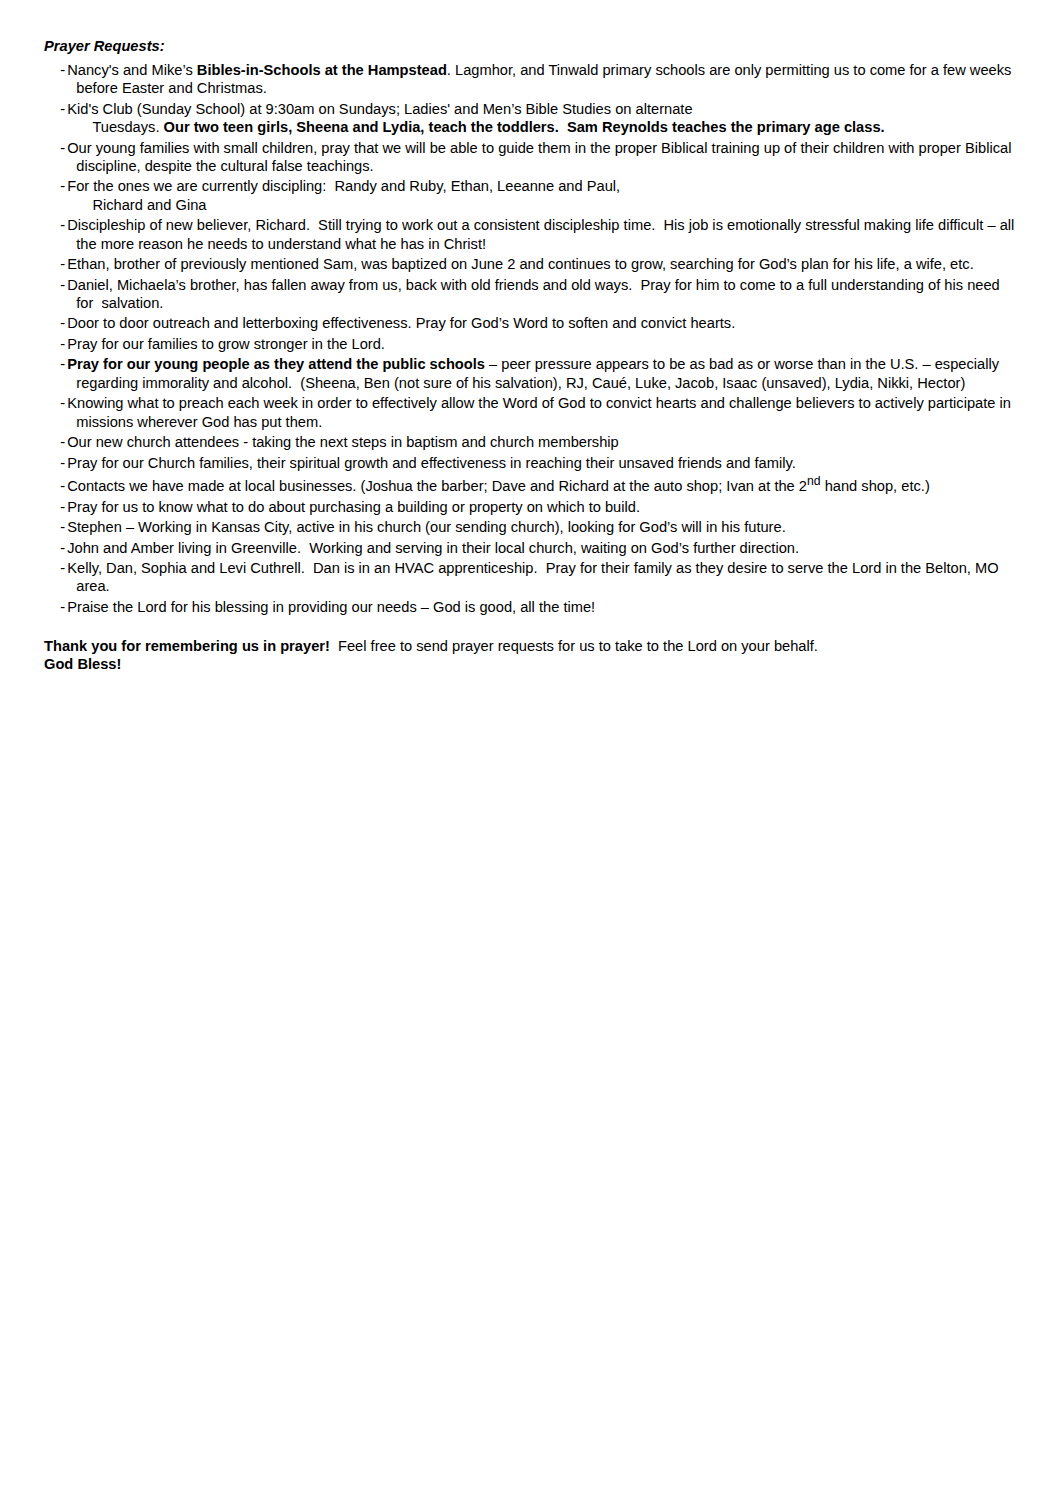Prayer Requests:
Nancy's and Mike’s Bibles-in-Schools at the Hampstead. Lagmhor, and Tinwald primary schools are only permitting us to come for a few weeks before Easter and Christmas.
Kid's Club (Sunday School) at 9:30am on Sundays; Ladies' and Men’s Bible Studies on alternate Tuesdays. Our two teen girls, Sheena and Lydia, teach the toddlers. Sam Reynolds teaches the primary age class.
Our young families with small children, pray that we will be able to guide them in the proper Biblical training up of their children with proper Biblical discipline, despite the cultural false teachings.
For the ones we are currently discipling: Randy and Ruby, Ethan, Leeanne and Paul, Richard and Gina
Discipleship of new believer, Richard. Still trying to work out a consistent discipleship time. His job is emotionally stressful making life difficult – all the more reason he needs to understand what he has in Christ!
Ethan, brother of previously mentioned Sam, was baptized on June 2 and continues to grow, searching for God’s plan for his life, a wife, etc.
Daniel, Michaela’s brother, has fallen away from us, back with old friends and old ways. Pray for him to come to a full understanding of his need for salvation.
Door to door outreach and letterboxing effectiveness. Pray for God’s Word to soften and convict hearts.
Pray for our families to grow stronger in the Lord.
Pray for our young people as they attend the public schools – peer pressure appears to be as bad as or worse than in the U.S. – especially regarding immorality and alcohol. (Sheena, Ben (not sure of his salvation), RJ, Caué, Luke, Jacob, Isaac (unsaved), Lydia, Nikki, Hector)
Knowing what to preach each week in order to effectively allow the Word of God to convict hearts and challenge believers to actively participate in missions wherever God has put them.
Our new church attendees - taking the next steps in baptism and church membership
Pray for our Church families, their spiritual growth and effectiveness in reaching their unsaved friends and family.
Contacts we have made at local businesses. (Joshua the barber; Dave and Richard at the auto shop; Ivan at the 2nd hand shop, etc.)
Pray for us to know what to do about purchasing a building or property on which to build.
Stephen – Working in Kansas City, active in his church (our sending church), looking for God’s will in his future.
John and Amber living in Greenville. Working and serving in their local church, waiting on God’s further direction.
Kelly, Dan, Sophia and Levi Cuthrell. Dan is in an HVAC apprenticeship. Pray for their family as they desire to serve the Lord in the Belton, MO area.
Praise the Lord for his blessing in providing our needs – God is good, all the time!
Thank you for remembering us in prayer! Feel free to send prayer requests for us to take to the Lord on your behalf.
God Bless!